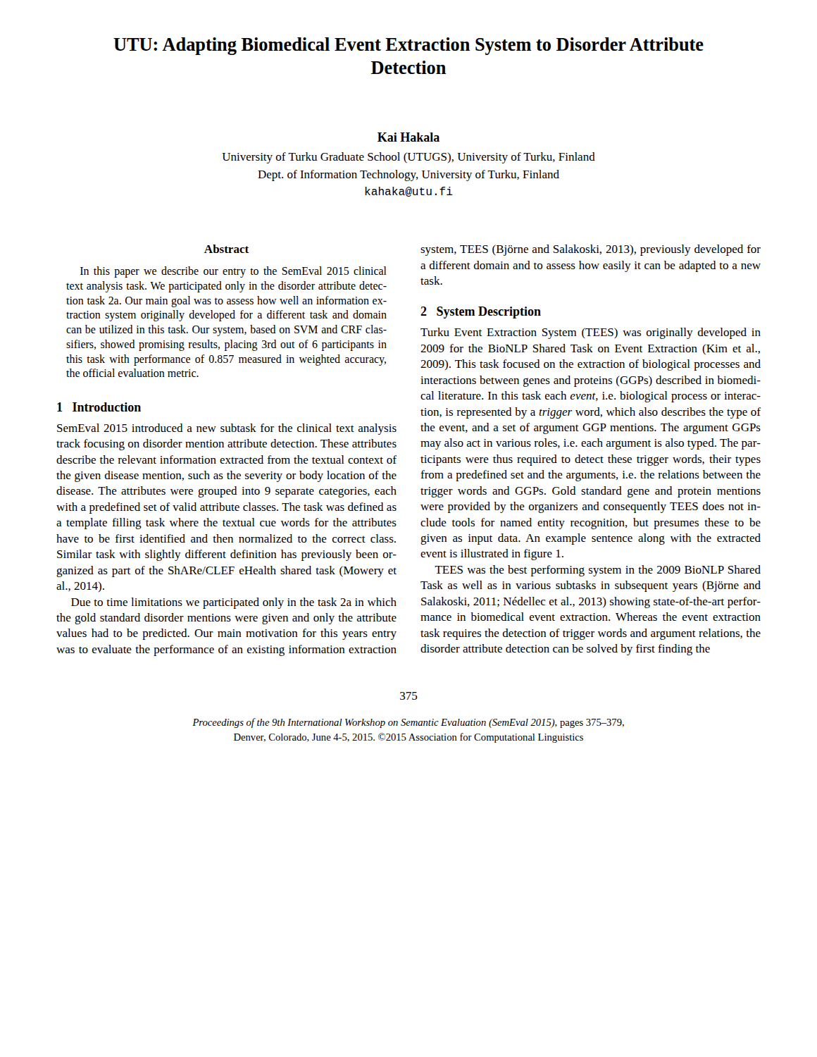UTU: Adapting Biomedical Event Extraction System to Disorder Attribute
Detection
Kai Hakala
University of Turku Graduate School (UTUGS), University of Turku, Finland
Dept. of Information Technology, University of Turku, Finland
kahaka@utu.fi
Abstract
In this paper we describe our entry to the SemEval 2015 clinical text analysis task. We participated only in the disorder attribute detection task 2a. Our main goal was to assess how well an information extraction system originally developed for a different task and domain can be utilized in this task. Our system, based on SVM and CRF classifiers, showed promising results, placing 3rd out of 6 participants in this task with performance of 0.857 measured in weighted accuracy, the official evaluation metric.
1 Introduction
SemEval 2015 introduced a new subtask for the clinical text analysis track focusing on disorder mention attribute detection. These attributes describe the relevant information extracted from the textual context of the given disease mention, such as the severity or body location of the disease. The attributes were grouped into 9 separate categories, each with a predefined set of valid attribute classes. The task was defined as a template filling task where the textual cue words for the attributes have to be first identified and then normalized to the correct class. Similar task with slightly different definition has previously been organized as part of the ShARe/CLEF eHealth shared task (Mowery et al., 2014).
Due to time limitations we participated only in the task 2a in which the gold standard disorder mentions were given and only the attribute values had to be predicted. Our main motivation for this years entry was to evaluate the performance of an existing information extraction system, TEES (Björne and Salakoski, 2013), previously developed for a different domain and to assess how easily it can be adapted to a new task.
2 System Description
Turku Event Extraction System (TEES) was originally developed in 2009 for the BioNLP Shared Task on Event Extraction (Kim et al., 2009). This task focused on the extraction of biological processes and interactions between genes and proteins (GGPs) described in biomedical literature. In this task each event, i.e. biological process or interaction, is represented by a trigger word, which also describes the type of the event, and a set of argument GGP mentions. The argument GGPs may also act in various roles, i.e. each argument is also typed. The participants were thus required to detect these trigger words, their types from a predefined set and the arguments, i.e. the relations between the trigger words and GGPs. Gold standard gene and protein mentions were provided by the organizers and consequently TEES does not include tools for named entity recognition, but presumes these to be given as input data. An example sentence along with the extracted event is illustrated in figure 1.
TEES was the best performing system in the 2009 BioNLP Shared Task as well as in various subtasks in subsequent years (Björne and Salakoski, 2011; Nédellec et al., 2013) showing state-of-the-art performance in biomedical event extraction. Whereas the event extraction task requires the detection of trigger words and argument relations, the disorder attribute detection can be solved by first finding the
375
Proceedings of the 9th International Workshop on Semantic Evaluation (SemEval 2015), pages 375–379,
Denver, Colorado, June 4-5, 2015. ©2015 Association for Computational Linguistics